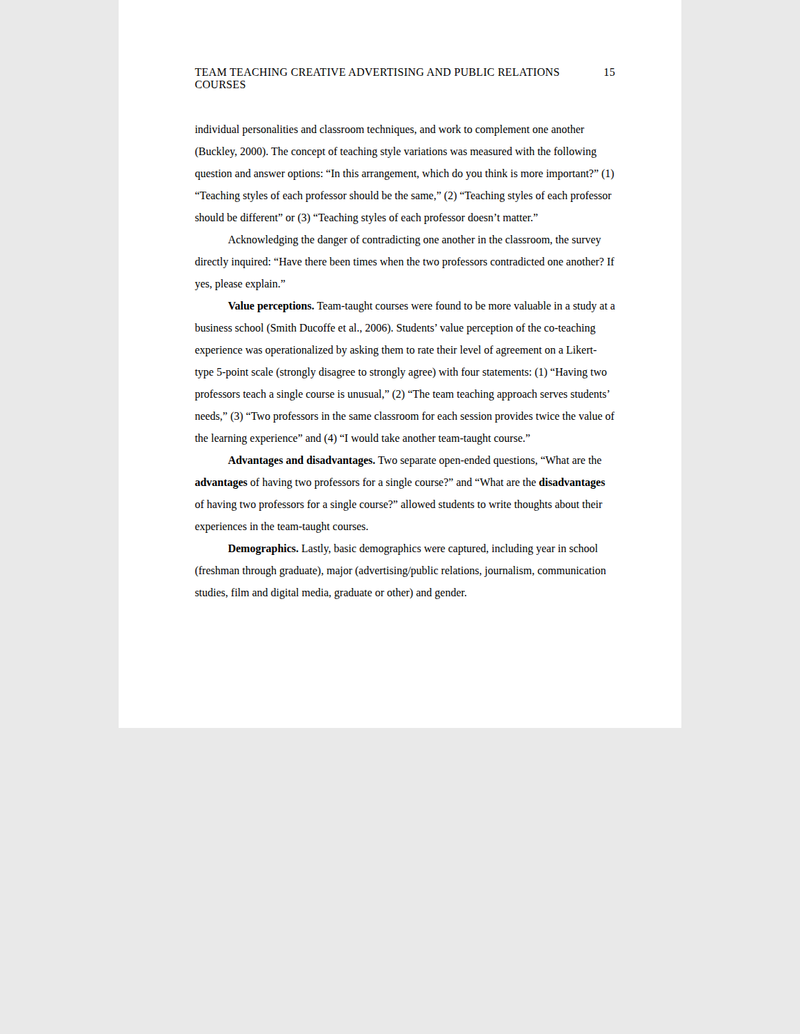Team Teaching Creative Advertising and Public Relations Courses 15
individual personalities and classroom techniques, and work to complement one another (Buckley, 2000). The concept of teaching style variations was measured with the following question and answer options: “In this arrangement, which do you think is more important?” (1) “Teaching styles of each professor should be the same,” (2) “Teaching styles of each professor should be different” or (3) “Teaching styles of each professor doesn’t matter.”
Acknowledging the danger of contradicting one another in the classroom, the survey directly inquired: “Have there been times when the two professors contradicted one another? If yes, please explain.”
Value perceptions. Team-taught courses were found to be more valuable in a study at a business school (Smith Ducoffe et al., 2006). Students’ value perception of the co-teaching experience was operationalized by asking them to rate their level of agreement on a Likert-type 5-point scale (strongly disagree to strongly agree) with four statements: (1) “Having two professors teach a single course is unusual,” (2) “The team teaching approach serves students’ needs,” (3) “Two professors in the same classroom for each session provides twice the value of the learning experience” and (4) “I would take another team-taught course.”
Advantages and disadvantages. Two separate open-ended questions, “What are the advantages of having two professors for a single course?” and “What are the disadvantages of having two professors for a single course?” allowed students to write thoughts about their experiences in the team-taught courses.
Demographics. Lastly, basic demographics were captured, including year in school (freshman through graduate), major (advertising/public relations, journalism, communication studies, film and digital media, graduate or other) and gender.